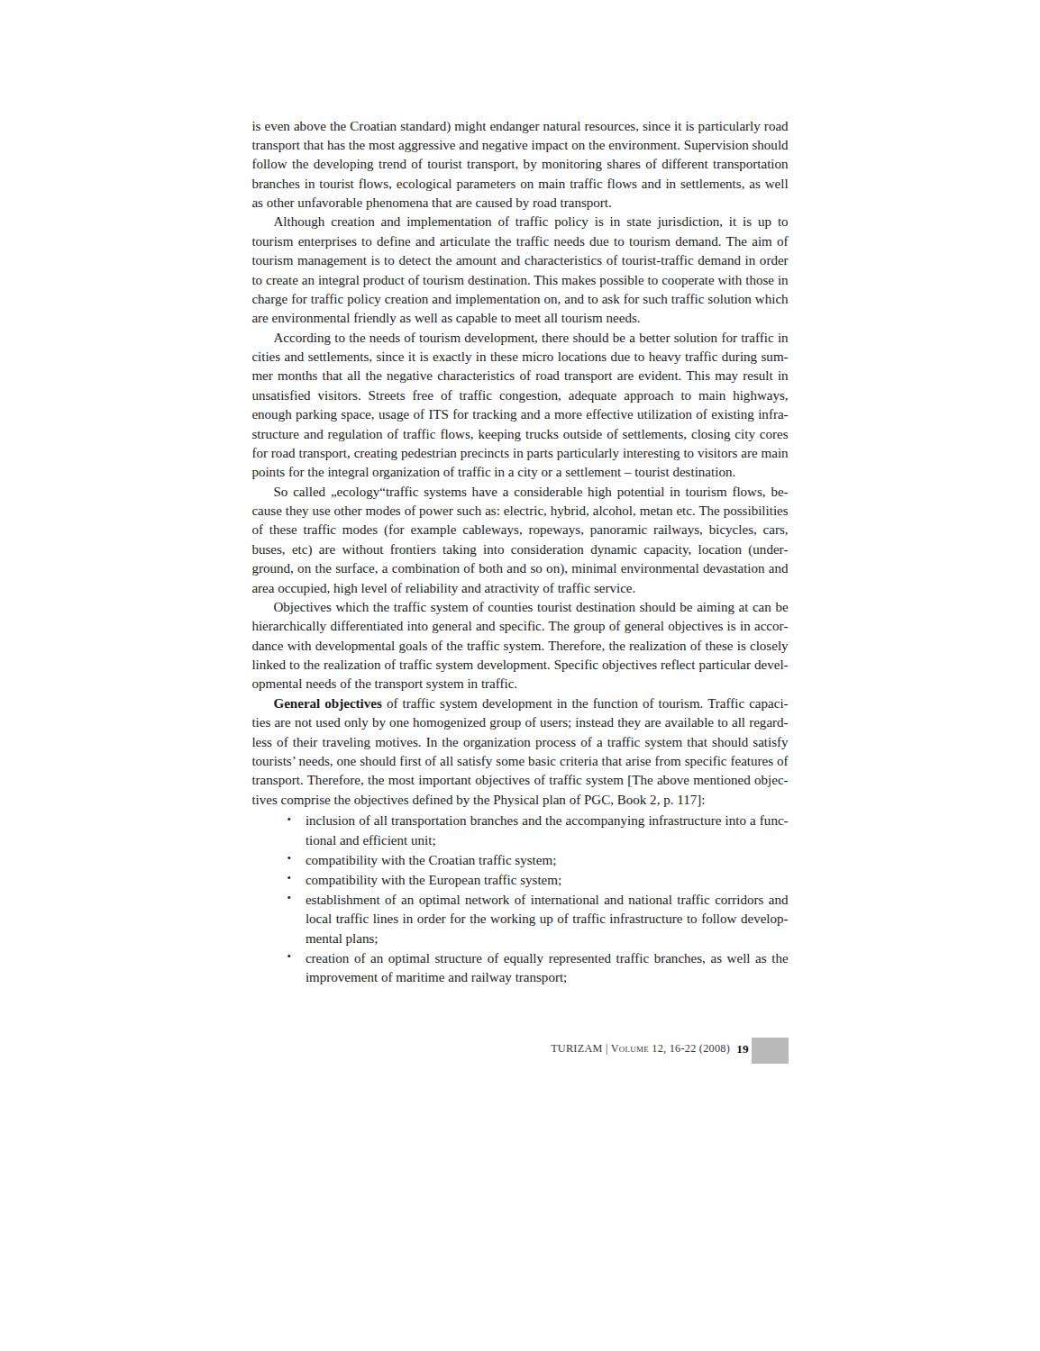is even above the Croatian standard) might endanger natural resources, since it is particularly road transport that has the most aggressive and negative impact on the environment. Supervision should follow the developing trend of tourist transport, by monitoring shares of different transportation branches in tourist flows, ecological parameters on main traffic flows and in settlements, as well as other unfavorable phenomena that are caused by road transport.
Although creation and implementation of traffic policy is in state jurisdiction, it is up to tourism enterprises to define and articulate the traffic needs due to tourism demand. The aim of tourism management is to detect the amount and characteristics of tourist-traffic demand in order to create an integral product of tourism destination. This makes possible to cooperate with those in charge for traffic policy creation and implementation on, and to ask for such traffic solution which are environmental friendly as well as capable to meet all tourism needs.
According to the needs of tourism development, there should be a better solution for traffic in cities and settlements, since it is exactly in these micro locations due to heavy traffic during summer months that all the negative characteristics of road transport are evident. This may result in unsatisfied visitors. Streets free of traffic congestion, adequate approach to main highways, enough parking space, usage of ITS for tracking and a more effective utilization of existing infrastructure and regulation of traffic flows, keeping trucks outside of settlements, closing city cores for road transport, creating pedestrian precincts in parts particularly interesting to visitors are main points for the integral organization of traffic in a city or a settlement – tourist destination.
So called „ecology“traffic systems have a considerable high potential in tourism flows, because they use other modes of power such as: electric, hybrid, alcohol, metan etc. The possibilities of these traffic modes (for example cableways, ropeways, panoramic railways, bicycles, cars, buses, etc) are without frontiers taking into consideration dynamic capacity, location (underground, on the surface, a combination of both and so on), minimal environmental devastation and area occupied, high level of reliability and atractivity of traffic service.
Objectives which the traffic system of counties tourist destination should be aiming at can be hierarchically differentiated into general and specific. The group of general objectives is in accordance with developmental goals of the traffic system. Therefore, the realization of these is closely linked to the realization of traffic system development. Specific objectives reflect particular developmental needs of the transport system in traffic.
General objectives of traffic system development in the function of tourism. Traffic capacities are not used only by one homogenized group of users; instead they are available to all regardless of their traveling motives. In the organization process of a traffic system that should satisfy tourists’ needs, one should first of all satisfy some basic criteria that arise from specific features of transport. Therefore, the most important objectives of traffic system [The above mentioned objectives comprise the objectives defined by the Physical plan of PGC, Book 2, p. 117]:
inclusion of all transportation branches and the accompanying infrastructure into a functional and efficient unit;
compatibility with the Croatian traffic system;
compatibility with the European traffic system;
establishment of an optimal network of international and national traffic corridors and local traffic lines in order for the working up of traffic infrastructure to follow developmental plans;
creation of an optimal structure of equally represented traffic branches, as well as the improvement of maritime and railway transport;
TURIZAM | Volume 12, 16-22 (2008) 19